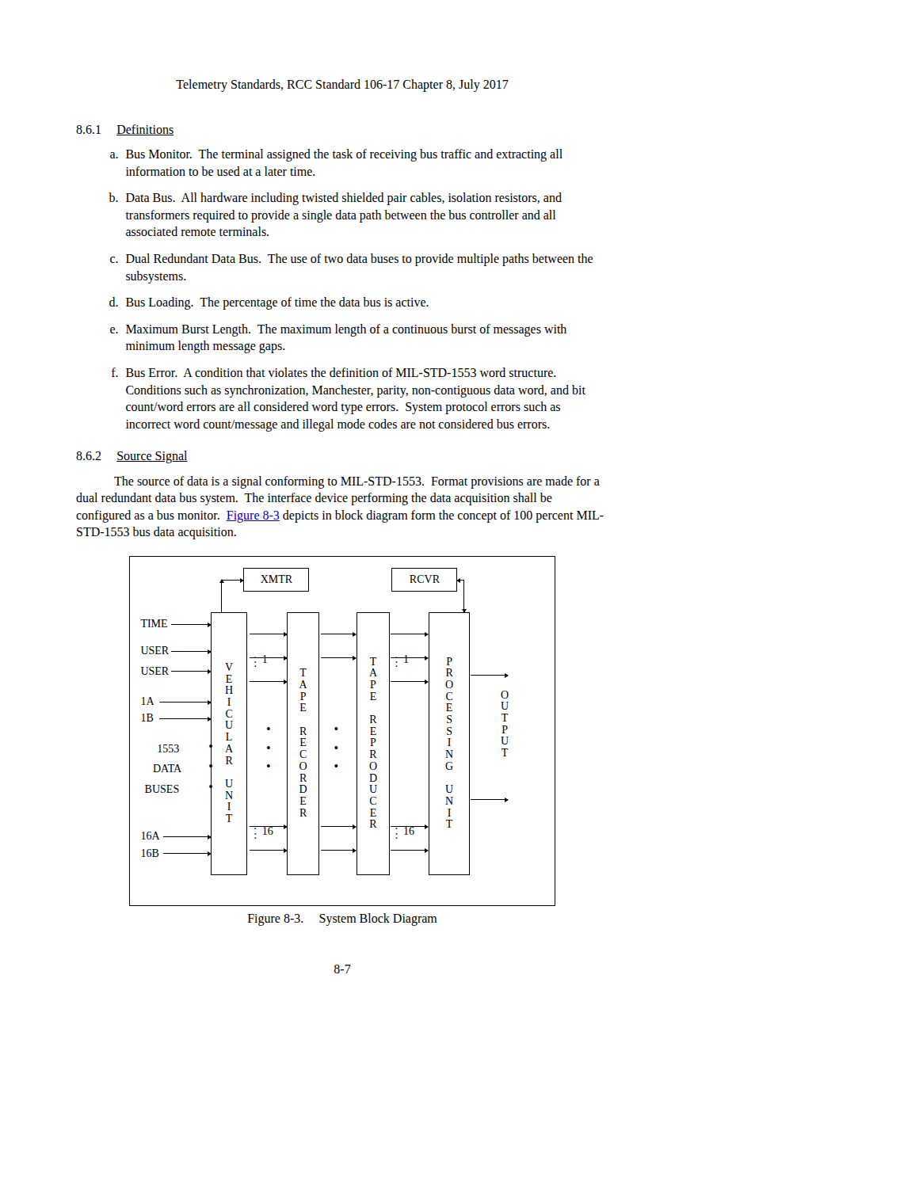Telemetry Standards, RCC Standard 106-17 Chapter 8, July 2017
8.6.1 Definitions
Bus Monitor. The terminal assigned the task of receiving bus traffic and extracting all information to be used at a later time.
Data Bus. All hardware including twisted shielded pair cables, isolation resistors, and transformers required to provide a single data path between the bus controller and all associated remote terminals.
Dual Redundant Data Bus. The use of two data buses to provide multiple paths between the subsystems.
Bus Loading. The percentage of time the data bus is active.
Maximum Burst Length. The maximum length of a continuous burst of messages with minimum length message gaps.
Bus Error. A condition that violates the definition of MIL-STD-1553 word structure. Conditions such as synchronization, Manchester, parity, non-contiguous data word, and bit count/word errors are all considered word type errors. System protocol errors such as incorrect word count/message and illegal mode codes are not considered bus errors.
8.6.2 Source Signal
The source of data is a signal conforming to MIL-STD-1553. Format provisions are made for a dual redundant data bus system. The interface device performing the data acquisition shall be configured as a bus monitor. Figure 8-3 depicts in block diagram form the concept of 100 percent MIL-STD-1553 bus data acquisition.
XMTR
RCVR
TIME
USER
USER
1A
1B
1553
DATA
BUSES
16A
16B
•
•
•
V
E
H
I
C
U
L
A
R
U
N
I
T
.
:
1
.
:
16
•
•
•
T
A
P
E
R
E
C
O
R
D
E
R
•
•
•
T
A
P
E
R
E
P
R
O
D
U
C
E
R
.
:
1
.
:
16
P
R
O
C
E
S
S
I
N
G
U
N
I
T
O
U
T
P
U
T
Figure 8-3. System Block Diagram
8-7